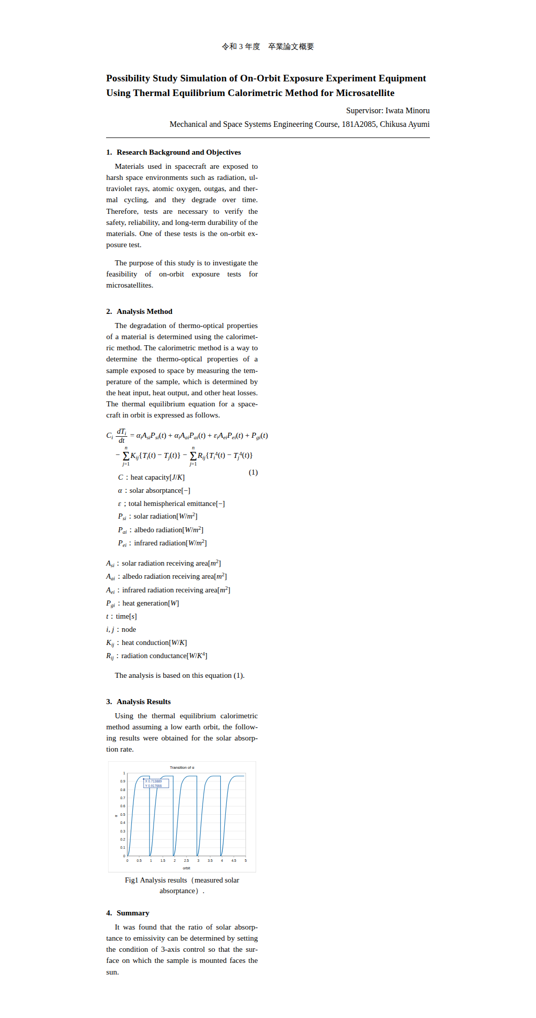令和 3 年度　卒業論文概要
Possibility Study Simulation of On-Orbit Exposure Experiment Equipment
Using Thermal Equilibrium Calorimetric Method for Microsatellite
Supervisor: Iwata Minoru
Mechanical and Space Systems Engineering Course, 181A2085, Chikusa Ayumi
1. Research Background and Objectives
Materials used in spacecraft are exposed to harsh space environments such as radiation, ultraviolet rays, atomic oxygen, outgas, and thermal cycling, and they degrade over time. Therefore, tests are necessary to verify the safety, reliability, and long-term durability of the materials. One of these tests is the on-orbit exposure test.
The purpose of this study is to investigate the feasibility of on-orbit exposure tests for microsatellites.
2. Analysis Method
The degradation of thermo-optical properties of a material is determined using the calorimetric method. The calorimetric method is a way to determine the thermo-optical properties of a sample exposed to space by measuring the temperature of the sample, which is determined by the heat input, heat output, and other heat losses. The thermal equilibrium equation for a spacecraft in orbit is expressed as follows.
Ci dTi dt = αiAsiPsi(t) + αiAaiPai(t) + εiAeiPei(t) + Pgi(t) − nΣj=1 Kij{Ti(t) − Tj(t)} − nΣj=1 Rij{Ti4(t) − Tj4(t)}(1)
C：heat capacity[J/K]
α：solar absorptance[−]
ε；total hemispherical emittance[−]
Psi：solar radiation[W/m2]
Pai：albedo radiation[W/m2]
Pei：infrared radiation[W/m2]
Asi：solar radiation receiving area[m2]
Aai：albedo radiation receiving area[m2]
Aei：infrared radiation receiving area[m2]
Pgi：heat generation[W]
t：time[s]
i, j：node
Kij：heat conduction[W/K]
Rij：radiation conductance[W/K4]
The analysis is based on this equation (1).
3. Analysis Results
Using the thermal equilibrium calorimetric method assuming a low earth orbit, the following results were obtained for the solar absorption rate.
Transition of α 1 0.9 0.8 0.7 0.6 0.5 0.4 0.3 0.2 0.1 0 0 0.5 1 1.5 2 2.5 3 3.5 4 4.5 5 orbit α X 0.713889 Y 0.917666
Fig1 Analysis results（measured solar absorptance）.
4. Summary
It was found that the ratio of solar absorptance to emissivity can be determined by setting the condition of 3-axis control so that the surface on which the sample is mounted faces the sun.